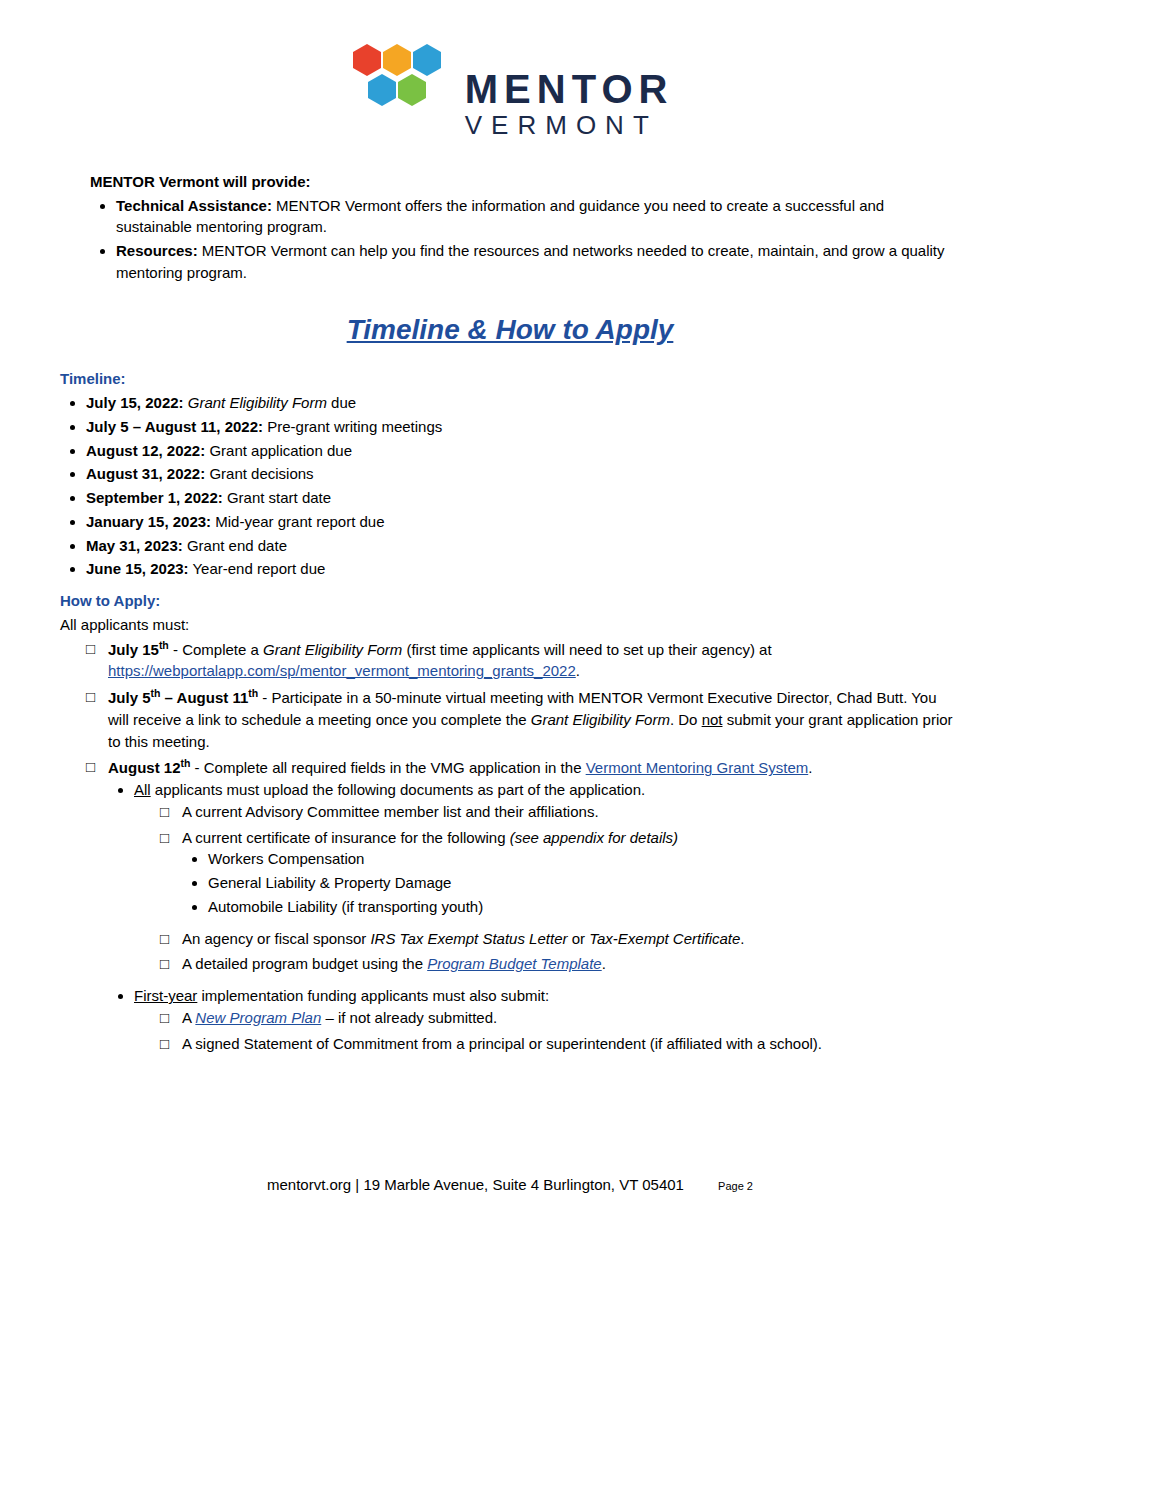MENTOR
VERMONT
MENTOR Vermont will provide:
Technical Assistance: MENTOR Vermont offers the information and guidance you need to create a successful and sustainable mentoring program.
Resources: MENTOR Vermont can help you find the resources and networks needed to create, maintain, and grow a quality mentoring program.
Timeline & How to Apply
Timeline:
July 15, 2022: Grant Eligibility Form due
July 5 – August 11, 2022: Pre-grant writing meetings
August 12, 2022: Grant application due
August 31, 2022: Grant decisions
September 1, 2022: Grant start date
January 15, 2023: Mid-year grant report due
May 31, 2023: Grant end date
June 15, 2023: Year-end report due
How to Apply:
All applicants must:
July 15th - Complete a Grant Eligibility Form (first time applicants will need to set up their agency) at https://webportalapp.com/sp/mentor_vermont_mentoring_grants_2022.
July 5th – August 11th - Participate in a 50-minute virtual meeting with MENTOR Vermont Executive Director, Chad Butt. You will receive a link to schedule a meeting once you complete the Grant Eligibility Form. Do not submit your grant application prior to this meeting.
August 12th - Complete all required fields in the VMG application in the Vermont Mentoring Grant System.
All applicants must upload the following documents as part of the application.
A current Advisory Committee member list and their affiliations.
A current certificate of insurance for the following (see appendix for details)
Workers Compensation
General Liability & Property Damage
Automobile Liability (if transporting youth)
An agency or fiscal sponsor IRS Tax Exempt Status Letter or Tax-Exempt Certificate.
A detailed program budget using the Program Budget Template.
First-year implementation funding applicants must also submit:
A New Program Plan – if not already submitted.
A signed Statement of Commitment from a principal or superintendent (if affiliated with a school).
mentorvt.org | 19 Marble Avenue, Suite 4 Burlington, VT 05401 Page 2